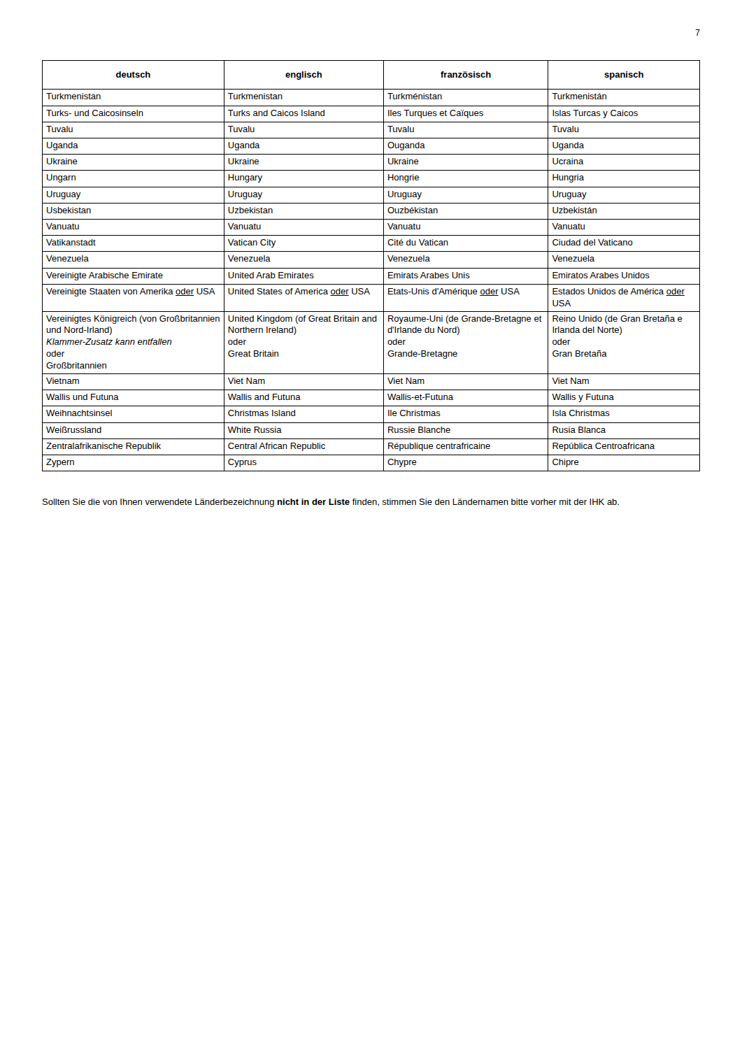7
| deutsch | englisch | französisch | spanisch |
| --- | --- | --- | --- |
| Turkmenistan | Turkmenistan | Turkménistan | Turkmenistán |
| Turks- und Caicosinseln | Turks and Caicos Island | Iles Turques et Caïques | Islas Turcas y Caicos |
| Tuvalu | Tuvalu | Tuvalu | Tuvalu |
| Uganda | Uganda | Ouganda | Uganda |
| Ukraine | Ukraine | Ukraine | Ucraina |
| Ungarn | Hungary | Hongrie | Hungria |
| Uruguay | Uruguay | Uruguay | Uruguay |
| Usbekistan | Uzbekistan | Ouzbékistan | Uzbekistán |
| Vanuatu | Vanuatu | Vanuatu | Vanuatu |
| Vatikanstadt | Vatican City | Cité du Vatican | Ciudad del Vaticano |
| Venezuela | Venezuela | Venezuela | Venezuela |
| Vereinigte Arabische Emirate | United Arab Emirates | Emirats Arabes Unis | Emiratos Arabes Unidos |
| Vereinigte Staaten von Amerika oder USA | United States of America oder USA | Etats-Unis d'Amérique oder USA | Estados Unidos de América oder USA |
| Vereinigtes Königreich (von Großbritannien und Nord-Irland) Klammer-Zusatz kann entfallen oder Großbritannien | United Kingdom (of Great Britain and Northern Ireland) oder Great Britain | Royaume-Uni (de Grande-Bretagne et d'Irlande du Nord) oder Grande-Bretagne | Reino Unido (de Gran Bretaña e Irlanda del Norte) oder Gran Bretaña |
| Vietnam | Viet Nam | Viet Nam | Viet Nam |
| Wallis und Futuna | Wallis and Futuna | Wallis-et-Futuna | Wallis y Futuna |
| Weihnachtsinsel | Christmas Island | Ile Christmas | Isla Christmas |
| Weißrussland | White Russia | Russie Blanche | Rusia Blanca |
| Zentralafrikanische Republik | Central African Republic | République centrafricaine | República Centroafricana |
| Zypern | Cyprus | Chypre | Chipre |
Sollten Sie die von Ihnen verwendete Länderbezeichnung nicht in der Liste finden, stimmen Sie den Ländernamen bitte vorher mit der IHK ab.